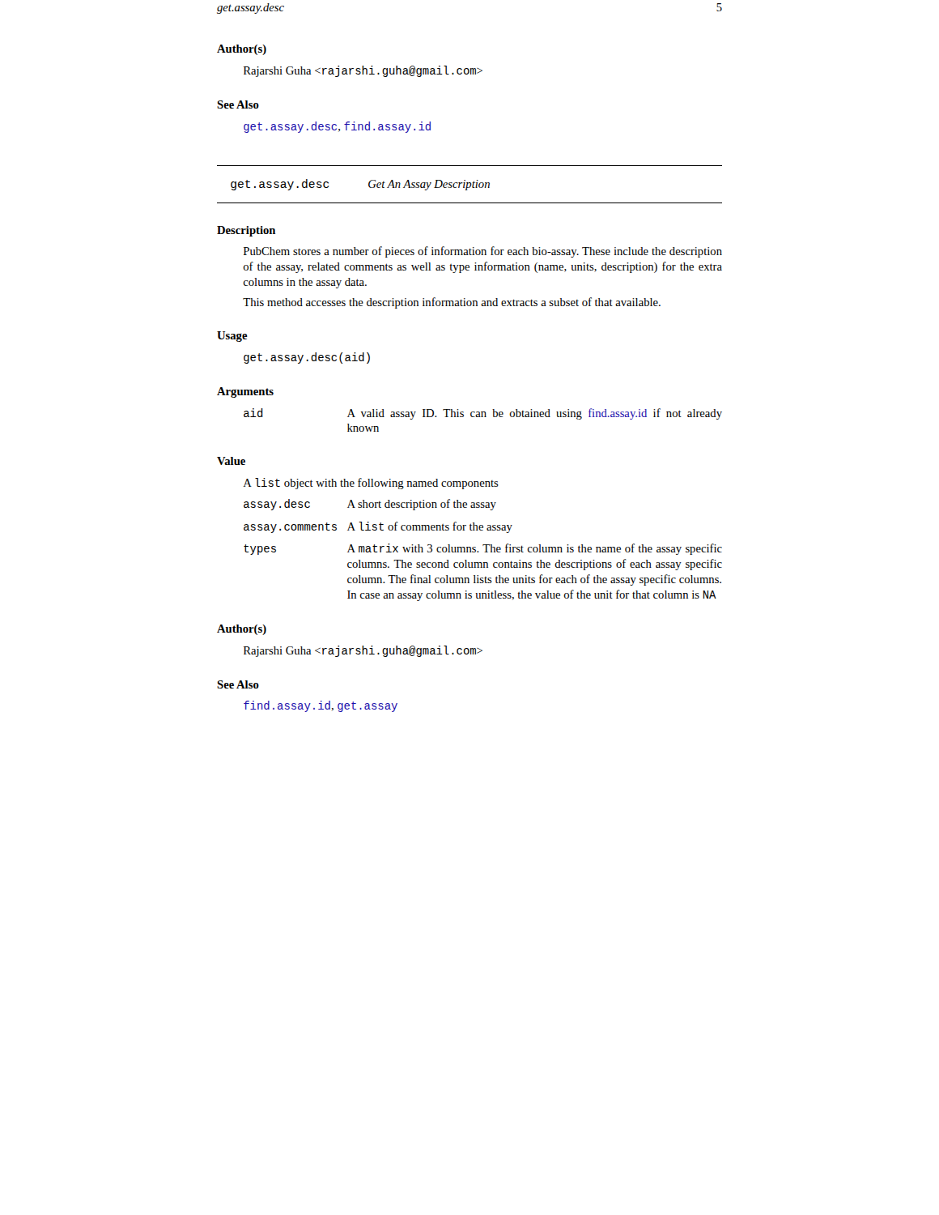get.assay.desc 5
Author(s)
Rajarshi Guha <rajarshi.guha@gmail.com>
See Also
get.assay.desc, find.assay.id
get.assay.desc Get An Assay Description
Description
PubChem stores a number of pieces of information for each bio-assay. These include the description of the assay, related comments as well as type information (name, units, description) for the extra columns in the assay data.
This method accesses the description information and extracts a subset of that available.
Usage
get.assay.desc(aid)
Arguments
aid
A valid assay ID. This can be obtained using find.assay.id if not already known
Value
A list object with the following named components
assay.desc
A short description of the assay
assay.comments
A list of comments for the assay
types
A matrix with 3 columns. The first column is the name of the assay specific columns. The second column contains the descriptions of each assay specific column. The final column lists the units for each of the assay specific columns. In case an assay column is unitless, the value of the unit for that column is NA
Author(s)
Rajarshi Guha <rajarshi.guha@gmail.com>
See Also
find.assay.id, get.assay